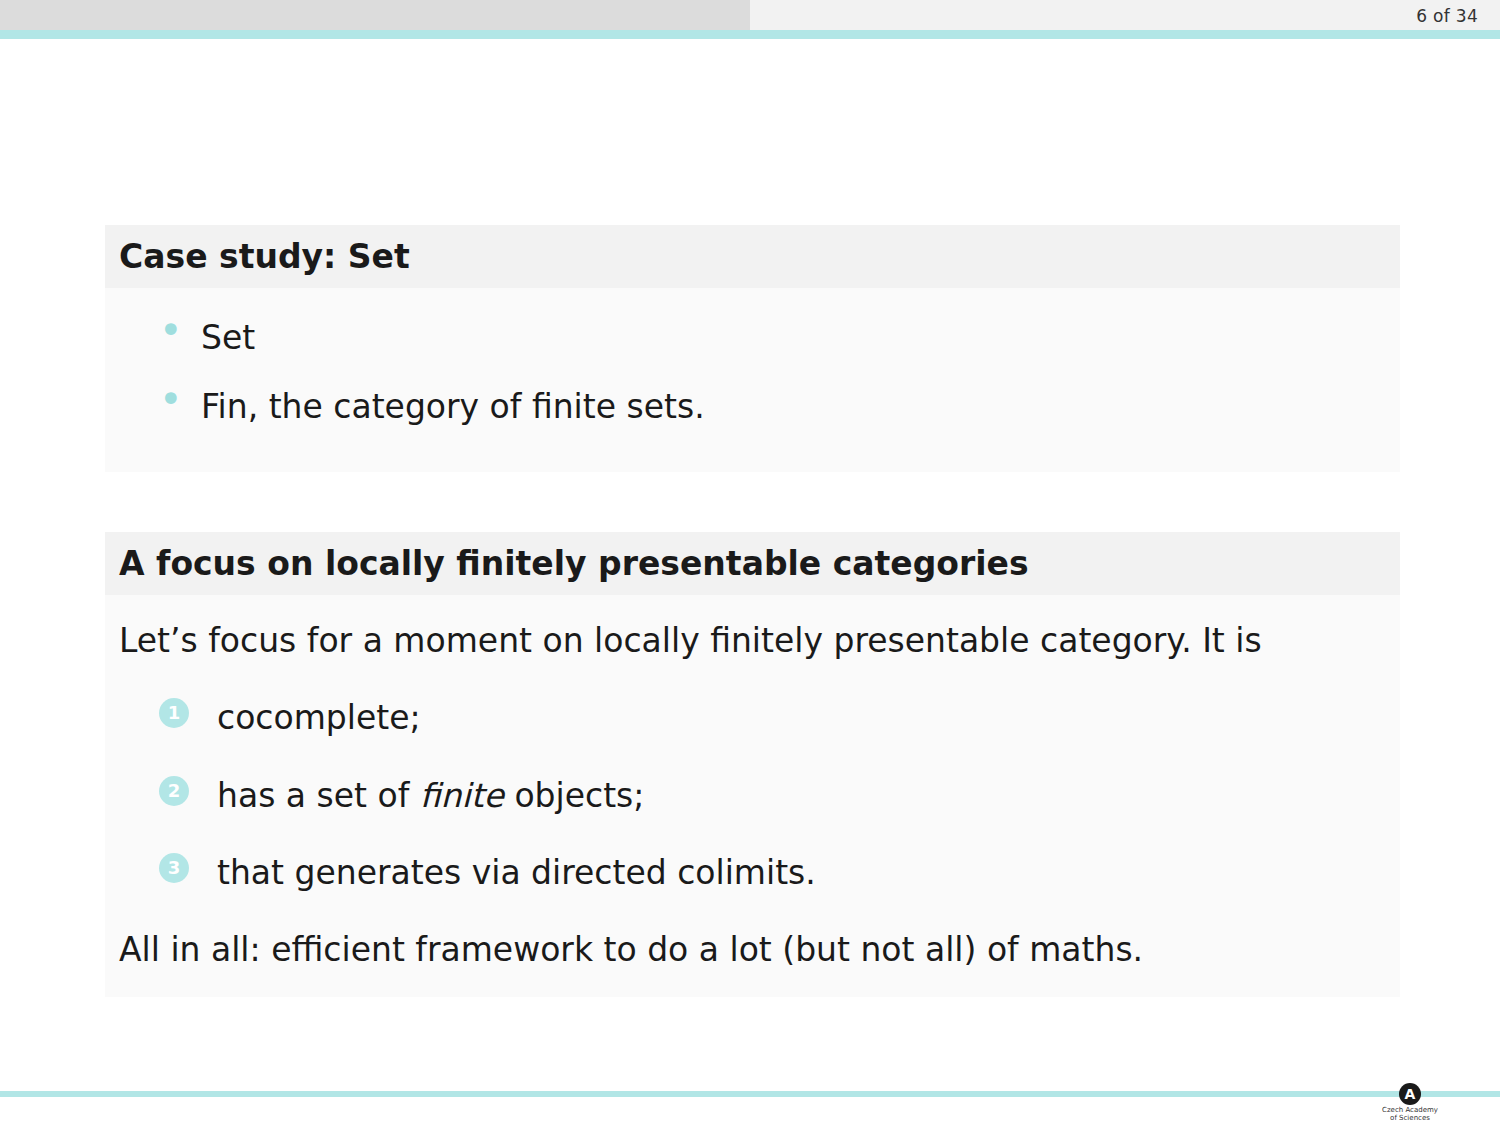6 of 34
Case study: Set
Set
Fin, the category of finite sets.
A focus on locally finitely presentable categories
Let’s focus for a moment on locally finitely presentable category. It is
cocomplete;
has a set of finite objects;
that generates via directed colimits.
All in all: efficient framework to do a lot (but not all) of maths.
A
Czech Academy
of Sciences